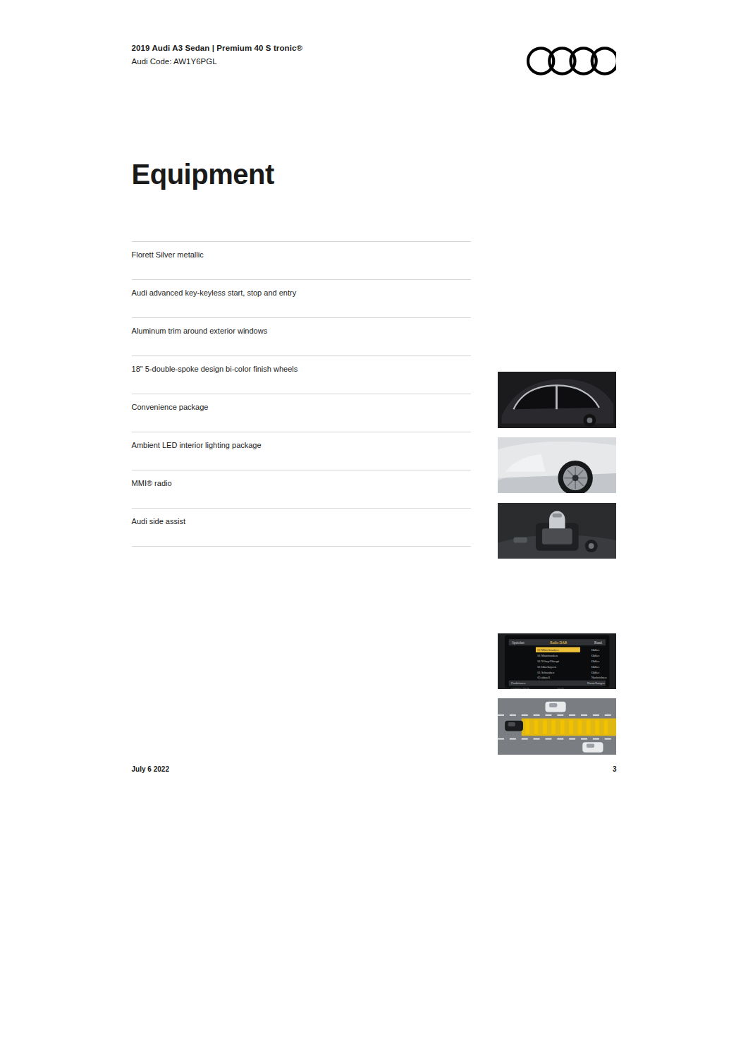2019 Audi A3 Sedan | Premium 40 S tronic®
Audi Code: AW1Y6PGL
Equipment
| Florett Silver metallic Audi advanced key-keyless start, stop and entry Aluminum trim around exterior windows 18" 5-double-spoke design bi-color finish wheels Convenience package Ambient LED interior lighting package MMI® radio Audi side assist | Speicher Radio DAB Band 01 Mittelfranken Oldies 01 Mainfranken Oldies 01 N-bay/Oberpf Oldies 01 Oberbayern Oldies 01 Schwaben Oldies 05 aktuell Nachrichten Funktionen Einstellungen CONNECTION 10:59 |
July 6 2022 3